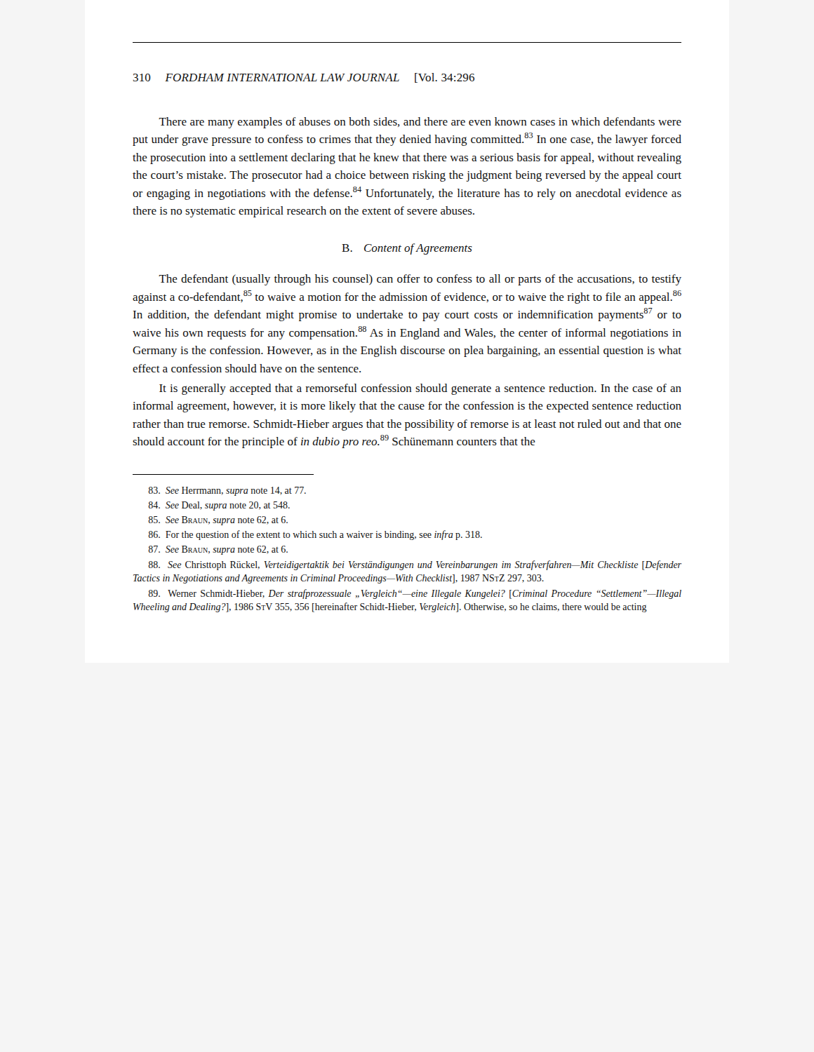310 FORDHAM INTERNATIONAL LAW JOURNAL[Vol. 34:296
There are many examples of abuses on both sides, and there are even known cases in which defendants were put under grave pressure to confess to crimes that they denied having committed.83 In one case, the lawyer forced the prosecution into a settlement declaring that he knew that there was a serious basis for appeal, without revealing the court’s mistake. The prosecutor had a choice between risking the judgment being reversed by the appeal court or engaging in negotiations with the defense.84 Unfortunately, the literature has to rely on anecdotal evidence as there is no systematic empirical research on the extent of severe abuses.
B. Content of Agreements
The defendant (usually through his counsel) can offer to confess to all or parts of the accusations, to testify against a co-defendant,85 to waive a motion for the admission of evidence, or to waive the right to file an appeal.86 In addition, the defendant might promise to undertake to pay court costs or indemnification payments87 or to waive his own requests for any compensation.88 As in England and Wales, the center of informal negotiations in Germany is the confession. However, as in the English discourse on plea bargaining, an essential question is what effect a confession should have on the sentence.
It is generally accepted that a remorseful confession should generate a sentence reduction. In the case of an informal agreement, however, it is more likely that the cause for the confession is the expected sentence reduction rather than true remorse. Schmidt-Hieber argues that the possibility of remorse is at least not ruled out and that one should account for the principle of in dubio pro reo.89 Schünemann counters that the
83. See Herrmann, supra note 14, at 77.
84. See Deal, supra note 20, at 548.
85. See Braun, supra note 62, at 6.
86. For the question of the extent to which such a waiver is binding, see infra p. 318.
87. See Braun, supra note 62, at 6.
88. See Christtoph Rückel, Verteidigertaktik bei Verständigungen und Vereinbarungen im Strafverfahren—Mit Checkliste [Defender Tactics in Negotiations and Agreements in Criminal Proceedings—With Checklist], 1987 NStZ 297, 303.
89. Werner Schmidt-Hieber, Der strafprozessuale „Vergleich“—eine Illegale Kungelei? [Criminal Procedure “Settlement”—Illegal Wheeling and Dealing?], 1986 StV 355, 356 [hereinafter Schidt-Hieber, Vergleich]. Otherwise, so he claims, there would be acting